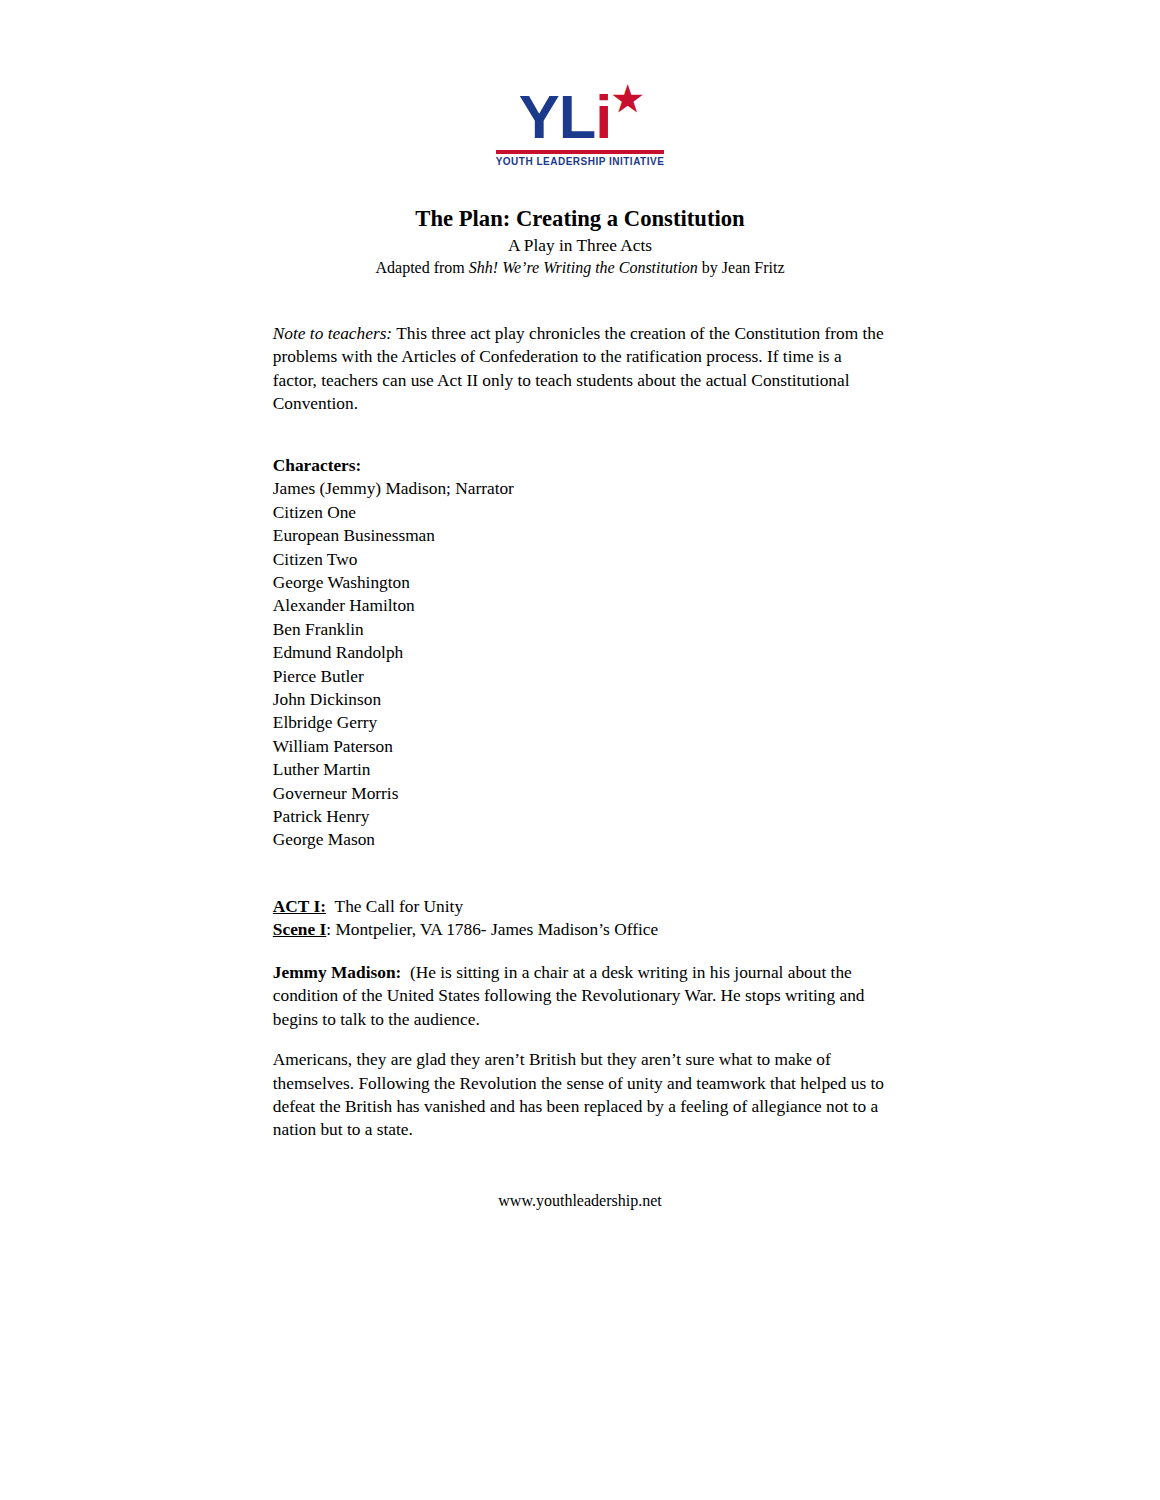YLi★
YOUTH LEADERSHIP INITIATIVE
The Plan: Creating a Constitution
A Play in Three Acts
Adapted from Shh! We’re Writing the Constitution by Jean Fritz
Note to teachers: This three act play chronicles the creation of the Constitution from the problems with the Articles of Confederation to the ratification process. If time is a factor, teachers can use Act II only to teach students about the actual Constitutional Convention.
Characters:
James (Jemmy) Madison; Narrator
Citizen One
European Businessman
Citizen Two
George Washington
Alexander Hamilton
Ben Franklin
Edmund Randolph
Pierce Butler
John Dickinson
Elbridge Gerry
William Paterson
Luther Martin
Governeur Morris
Patrick Henry
George Mason
ACT I: The Call for Unity
Scene I: Montpelier, VA 1786- James Madison’s Office
Jemmy Madison: (He is sitting in a chair at a desk writing in his journal about the condition of the United States following the Revolutionary War. He stops writing and begins to talk to the audience.
Americans, they are glad they aren’t British but they aren’t sure what to make of themselves. Following the Revolution the sense of unity and teamwork that helped us to defeat the British has vanished and has been replaced by a feeling of allegiance not to a nation but to a state.
www.youthleadership.net